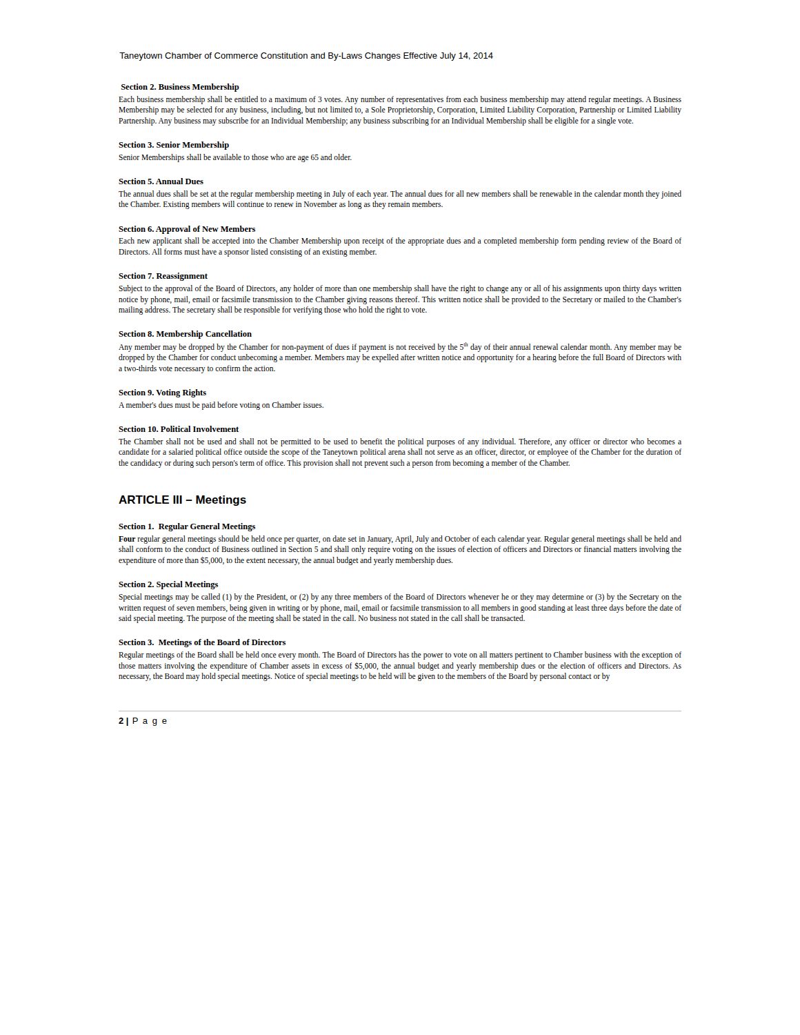Taneytown Chamber of Commerce Constitution and By-Laws Changes Effective July 14, 2014
Section 2. Business Membership
Each business membership shall be entitled to a maximum of 3 votes. Any number of representatives from each business membership may attend regular meetings. A Business Membership may be selected for any business, including, but not limited to, a Sole Proprietorship, Corporation, Limited Liability Corporation, Partnership or Limited Liability Partnership. Any business may subscribe for an Individual Membership; any business subscribing for an Individual Membership shall be eligible for a single vote.
Section 3. Senior Membership
Senior Memberships shall be available to those who are age 65 and older.
Section 5. Annual Dues
The annual dues shall be set at the regular membership meeting in July of each year. The annual dues for all new members shall be renewable in the calendar month they joined the Chamber. Existing members will continue to renew in November as long as they remain members.
Section 6. Approval of New Members
Each new applicant shall be accepted into the Chamber Membership upon receipt of the appropriate dues and a completed membership form pending review of the Board of Directors. All forms must have a sponsor listed consisting of an existing member.
Section 7. Reassignment
Subject to the approval of the Board of Directors, any holder of more than one membership shall have the right to change any or all of his assignments upon thirty days written notice by phone, mail, email or facsimile transmission to the Chamber giving reasons thereof. This written notice shall be provided to the Secretary or mailed to the Chamber's mailing address. The secretary shall be responsible for verifying those who hold the right to vote.
Section 8. Membership Cancellation
Any member may be dropped by the Chamber for non-payment of dues if payment is not received by the 5th day of their annual renewal calendar month. Any member may be dropped by the Chamber for conduct unbecoming a member. Members may be expelled after written notice and opportunity for a hearing before the full Board of Directors with a two-thirds vote necessary to confirm the action.
Section 9. Voting Rights
A member's dues must be paid before voting on Chamber issues.
Section 10. Political Involvement
The Chamber shall not be used and shall not be permitted to be used to benefit the political purposes of any individual. Therefore, any officer or director who becomes a candidate for a salaried political office outside the scope of the Taneytown political arena shall not serve as an officer, director, or employee of the Chamber for the duration of the candidacy or during such person's term of office. This provision shall not prevent such a person from becoming a member of the Chamber.
ARTICLE III – Meetings
Section 1. Regular General Meetings
Four regular general meetings should be held once per quarter, on date set in January, April, July and October of each calendar year. Regular general meetings shall be held and shall conform to the conduct of Business outlined in Section 5 and shall only require voting on the issues of election of officers and Directors or financial matters involving the expenditure of more than $5,000, to the extent necessary, the annual budget and yearly membership dues.
Section 2. Special Meetings
Special meetings may be called (1) by the President, or (2) by any three members of the Board of Directors whenever he or they may determine or (3) by the Secretary on the written request of seven members, being given in writing or by phone, mail, email or facsimile transmission to all members in good standing at least three days before the date of said special meeting. The purpose of the meeting shall be stated in the call. No business not stated in the call shall be transacted.
Section 3. Meetings of the Board of Directors
Regular meetings of the Board shall be held once every month. The Board of Directors has the power to vote on all matters pertinent to Chamber business with the exception of those matters involving the expenditure of Chamber assets in excess of $5,000, the annual budget and yearly membership dues or the election of officers and Directors. As necessary, the Board may hold special meetings. Notice of special meetings to be held will be given to the members of the Board by personal contact or by
2 | P a g e